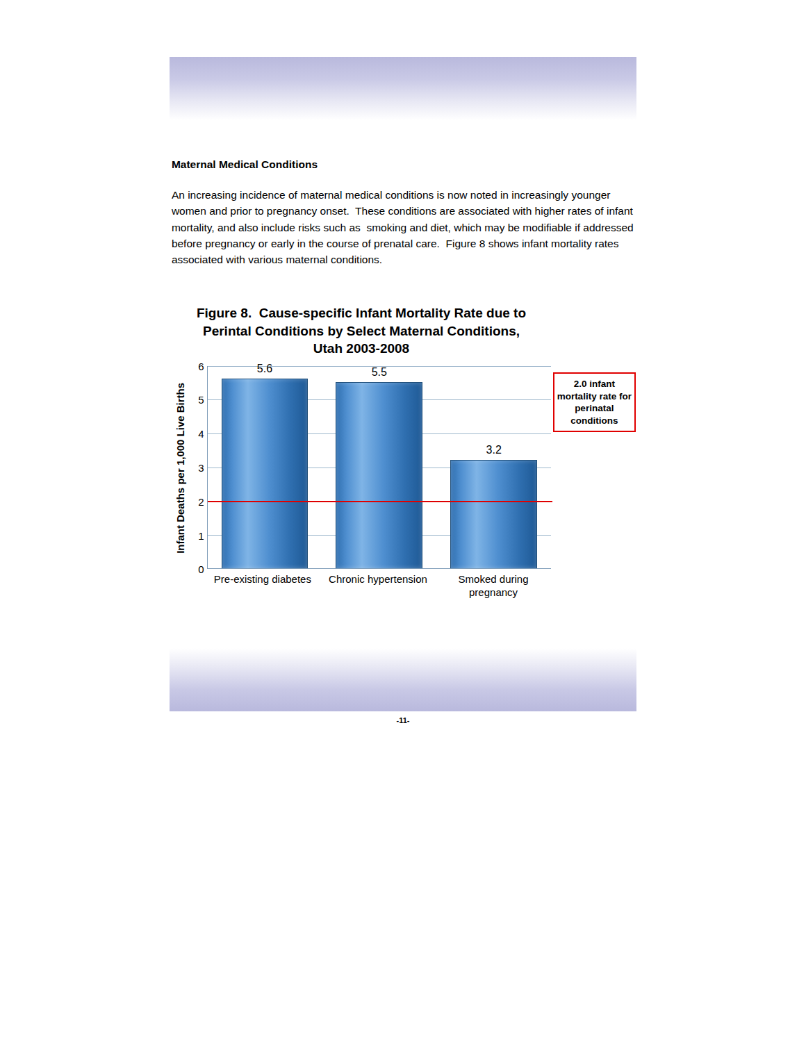Maternal Medical Conditions
An increasing incidence of maternal medical conditions is now noted in increasingly younger women and prior to pregnancy onset. These conditions are associated with higher rates of infant mortality, and also include risks such as smoking and diet, which may be modifiable if addressed before pregnancy or early in the course of prenatal care. Figure 8 shows infant mortality rates associated with various maternal conditions.
Figure 8. Cause-specific Infant Mortality Rate due to
Perintal Conditions by Select Maternal Conditions,
Utah 2003-2008
Infant Deaths per 1,000 Live Births
6 5 4 3 2 1 0
5.6
5.5
3.2
Pre-existing diabetes
Chronic hypertension
Smoked during
pregnancy
2.0 infant mortality rate for perinatal conditions
-11-